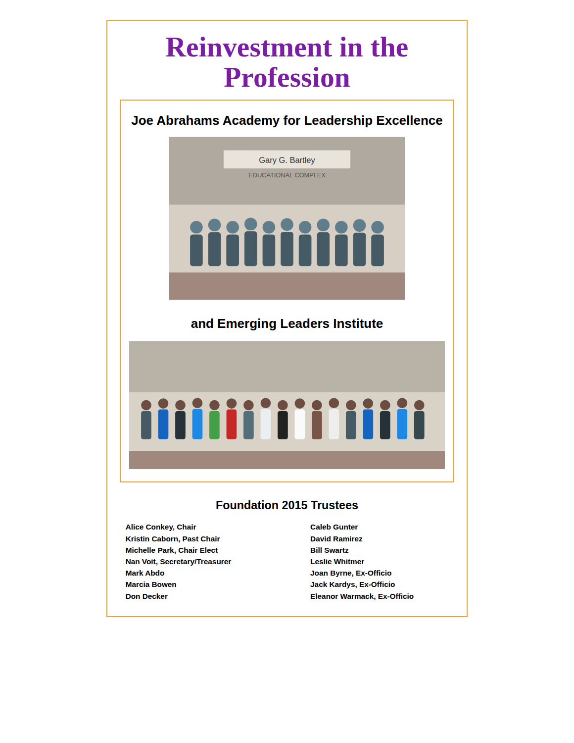Reinvestment in the Profession
Joe Abrahams Academy for Leadership Excellence
and Emerging Leaders Institute
Foundation 2015 Trustees
| Alice Conkey, Chair | Caleb Gunter |
| Kristin Caborn, Past Chair | David Ramirez |
| Michelle Park, Chair Elect | Bill Swartz |
| Nan Voit, Secretary/Treasurer | Leslie Whitmer |
| Mark Abdo | Joan Byrne, Ex-Officio |
| Marcia Bowen | Jack Kardys, Ex-Officio |
| Don Decker | Eleanor Warmack, Ex-Officio |